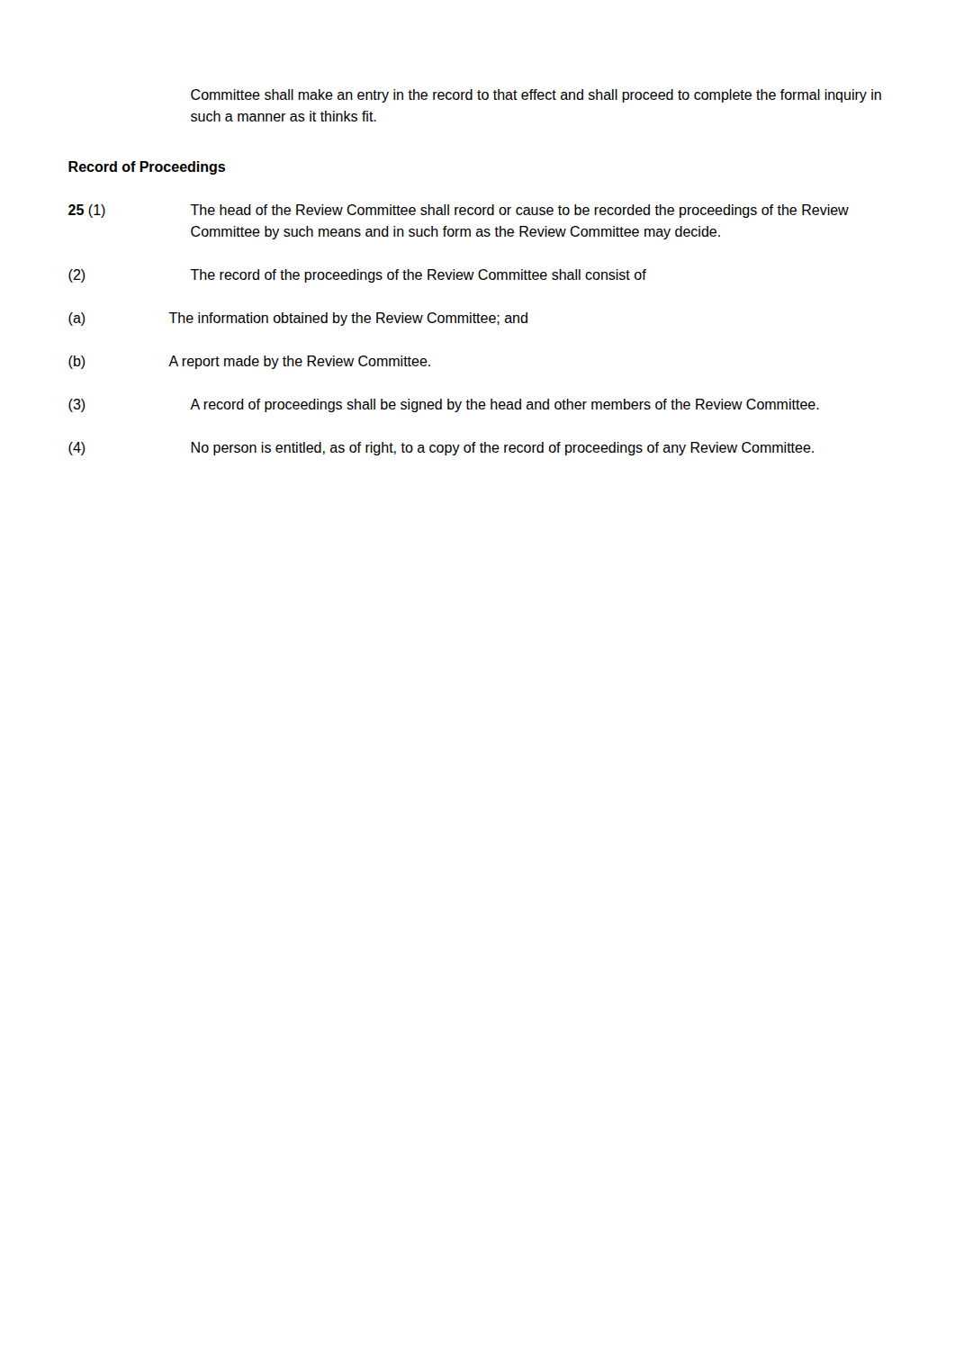Committee shall make an entry in the record to that effect and shall proceed to complete the formal inquiry in such a manner as it thinks fit.
Record of Proceedings
25 (1)
The head of the Review Committee shall record or cause to be recorded the proceedings of the Review Committee by such means and in such form as the Review Committee may decide.
(2)
The record of the proceedings of the Review Committee shall consist of
(a)
The information obtained by the Review Committee; and
(b)
A report made by the Review Committee.
(3)
A record of proceedings shall be signed by the head and other members of the Review Committee.
(4)
No person is entitled, as of right, to a copy of the record of proceedings of any Review Committee.